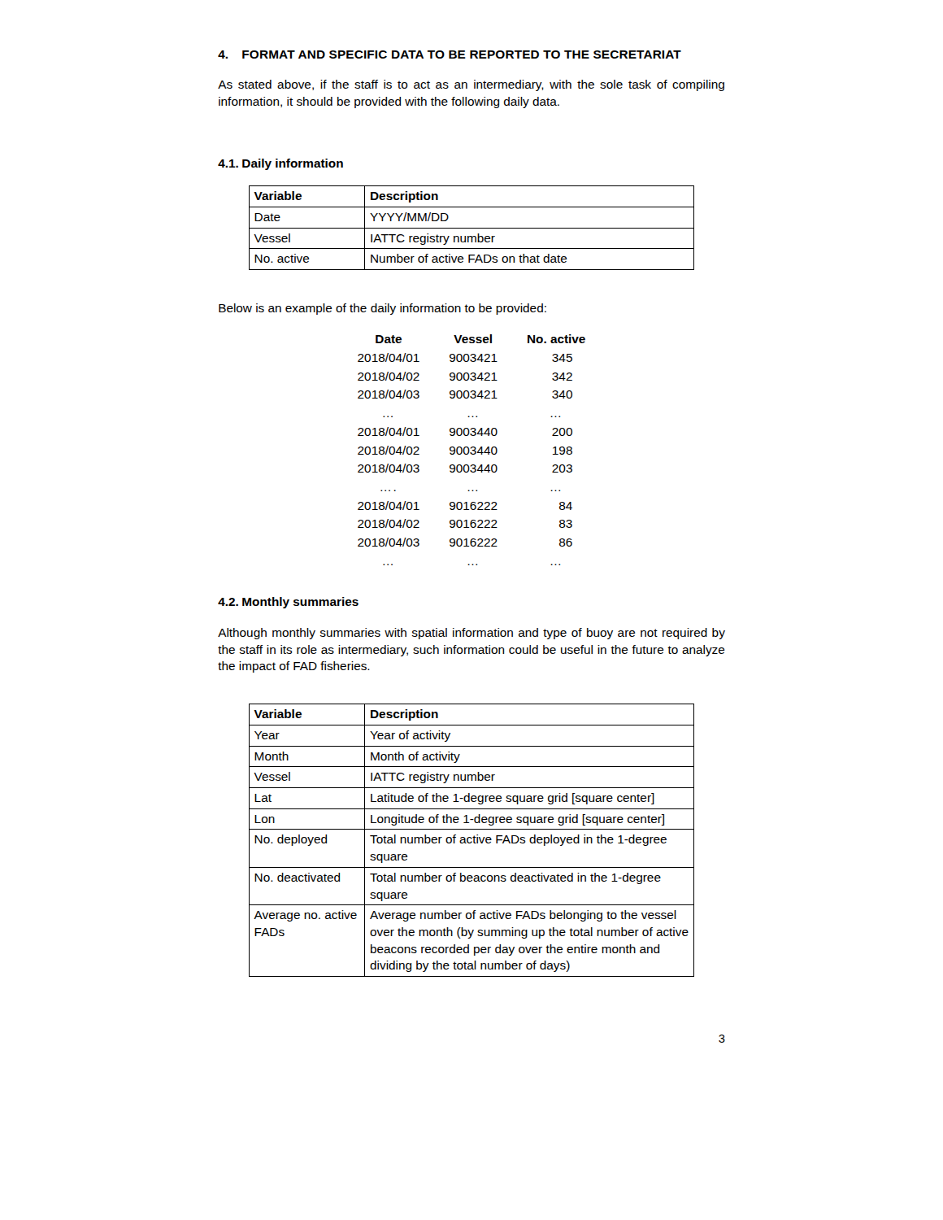4. Format and specific data to be reported to the Secretariat
As stated above, if the staff is to act as an intermediary, with the sole task of compiling information, it should be provided with the following daily data.
4.1. Daily information
| Variable | Description |
| --- | --- |
| Date | YYYY/MM/DD |
| Vessel | IATTC registry number |
| No. active | Number of active FADs on that date |
Below is an example of the daily information to be provided:
| Date | Vessel | No. active |
| --- | --- | --- |
| 2018/04/01 | 9003421 | 345 |
| 2018/04/02 | 9003421 | 342 |
| 2018/04/03 | 9003421 | 340 |
| … | … | … |
| 2018/04/01 | 9003440 | 200 |
| 2018/04/02 | 9003440 | 198 |
| 2018/04/03 | 9003440 | 203 |
| …. | … | … |
| 2018/04/01 | 9016222 | 84 |
| 2018/04/02 | 9016222 | 83 |
| 2018/04/03 | 9016222 | 86 |
| … | … | … |
4.2. Monthly summaries
Although monthly summaries with spatial information and type of buoy are not required by the staff in its role as intermediary, such information could be useful in the future to analyze the impact of FAD fisheries.
| Variable | Description |
| --- | --- |
| Year | Year of activity |
| Month | Month of activity |
| Vessel | IATTC registry number |
| Lat | Latitude of the 1-degree square grid [square center] |
| Lon | Longitude of the 1-degree square grid [square center] |
| No. deployed | Total number of active FADs deployed in the 1-degree square |
| No. deactivated | Total number of beacons deactivated in the 1-degree square |
| Average no. active FADs | Average number of active FADs belonging to the vessel over the month (by summing up the total number of active beacons recorded per day over the entire month and dividing by the total number of days) |
3